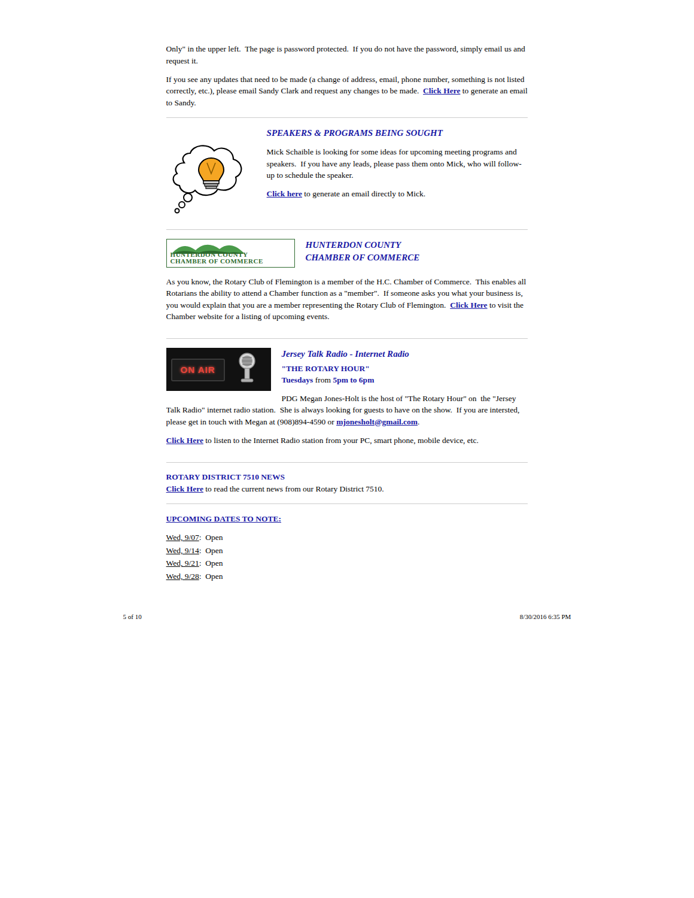Only" in the upper left. The page is password protected. If you do not have the password, simply email us and request it.
If you see any updates that need to be made (a change of address, email, phone number, something is not listed correctly, etc.), please email Sandy Clark and request any changes to be made. Click Here to generate an email to Sandy.
SPEAKERS & PROGRAMS BEING SOUGHT
Mick Schaible is looking for some ideas for upcoming meeting programs and speakers. If you have any leads, please pass them onto Mick, who will follow-up to schedule the speaker.
Click here to generate an email directly to Mick.
HUNTERDON COUNTY
CHAMBER OF COMMERCE
HUNTERDON COUNTY
CHAMBER OF COMMERCE
As you know, the Rotary Club of Flemington is a member of the H.C. Chamber of Commerce. This enables all Rotarians the ability to attend a Chamber function as a "member". If someone asks you what your business is, you would explain that you are a member representing the Rotary Club of Flemington. Click Here to visit the Chamber website for a listing of upcoming events.
ON AIR
Jersey Talk Radio - Internet Radio
"THE ROTARY HOUR"
Tuesdays from 5pm to 6pm
PDG Megan Jones-Holt is the host of "The Rotary Hour" on the "Jersey Talk Radio" internet radio station. She is always looking for guests to have on the show. If you are intersted, please get in touch with Megan at (908)894-4590 or mjonesholt@gmail.com.
Click Here to listen to the Internet Radio station from your PC, smart phone, mobile device, etc.
ROTARY DISTRICT 7510 NEWS
Click Here to read the current news from our Rotary District 7510.
UPCOMING DATES TO NOTE:
Wed, 9/07: Open
Wed, 9/14: Open
Wed, 9/21: Open
Wed, 9/28: Open
5 of 10 8/30/2016 6:35 PM